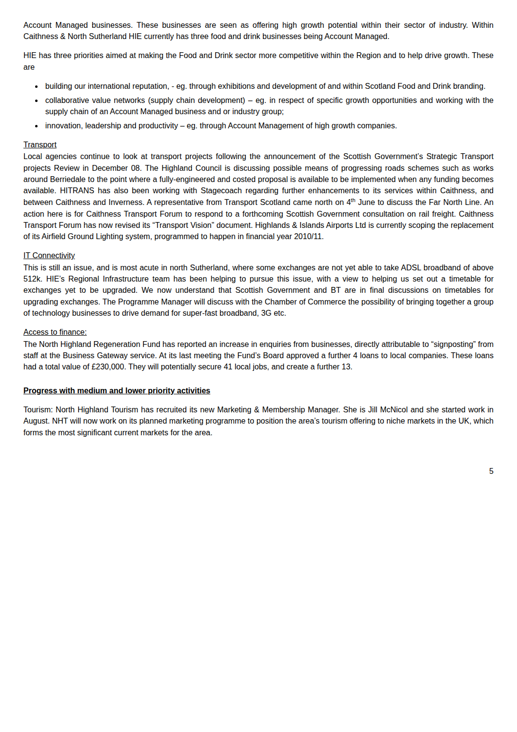Account Managed businesses. These businesses are seen as offering high growth potential within their sector of industry. Within Caithness & North Sutherland HIE currently has three food and drink businesses being Account Managed.
HIE has three priorities aimed at making the Food and Drink sector more competitive within the Region and to help drive growth. These are
building our international reputation, - eg. through exhibitions and development of and within Scotland Food and Drink branding.
collaborative value networks (supply chain development) – eg. in respect of specific growth opportunities and working with the supply chain of an Account Managed business and or industry group;
innovation, leadership and productivity – eg. through Account Management of high growth companies.
Transport
Local agencies continue to look at transport projects following the announcement of the Scottish Government’s Strategic Transport projects Review in December 08. The Highland Council is discussing possible means of progressing roads schemes such as works around Berriedale to the point where a fully-engineered and costed proposal is available to be implemented when any funding becomes available. HITRANS has also been working with Stagecoach regarding further enhancements to its services within Caithness, and between Caithness and Inverness. A representative from Transport Scotland came north on 4th June to discuss the Far North Line. An action here is for Caithness Transport Forum to respond to a forthcoming Scottish Government consultation on rail freight. Caithness Transport Forum has now revised its “Transport Vision” document. Highlands & Islands Airports Ltd is currently scoping the replacement of its Airfield Ground Lighting system, programmed to happen in financial year 2010/11.
IT Connectivity
This is still an issue, and is most acute in north Sutherland, where some exchanges are not yet able to take ADSL broadband of above 512k. HIE’s Regional Infrastructure team has been helping to pursue this issue, with a view to helping us set out a timetable for exchanges yet to be upgraded. We now understand that Scottish Government and BT are in final discussions on timetables for upgrading exchanges. The Programme Manager will discuss with the Chamber of Commerce the possibility of bringing together a group of technology businesses to drive demand for super-fast broadband, 3G etc.
Access to finance:
The North Highland Regeneration Fund has reported an increase in enquiries from businesses, directly attributable to “signposting” from staff at the Business Gateway service. At its last meeting the Fund’s Board approved a further 4 loans to local companies. These loans had a total value of £230,000. They will potentially secure 41 local jobs, and create a further 13.
Progress with medium and lower priority activities
Tourism: North Highland Tourism has recruited its new Marketing & Membership Manager. She is Jill McNicol and she started work in August. NHT will now work on its planned marketing programme to position the area’s tourism offering to niche markets in the UK, which forms the most significant current markets for the area.
5